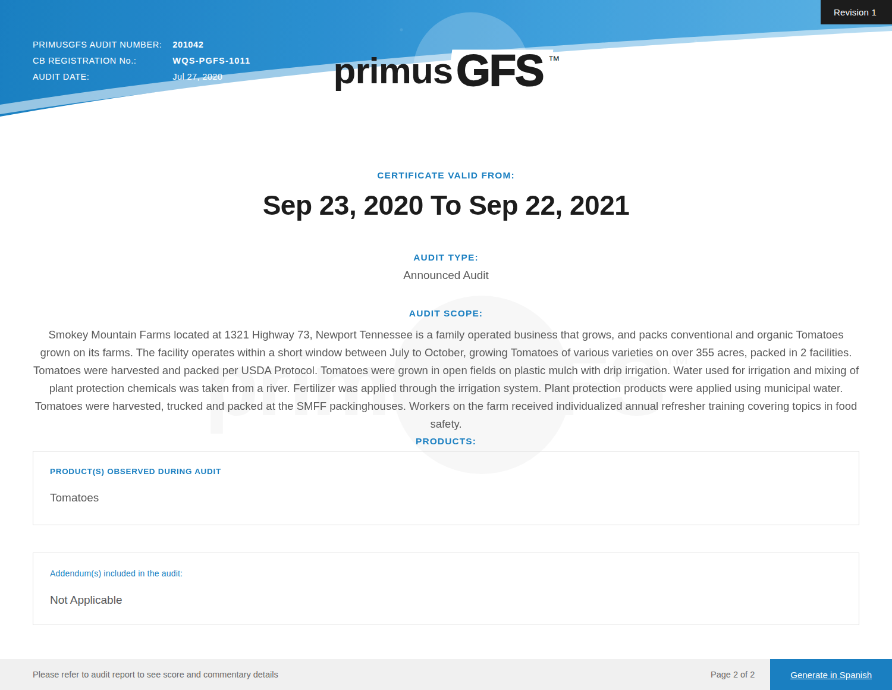Revision 1
| PRIMUSGFS AUDIT NUMBER: | 201042 |
| CB REGISTRATION No.: | WQS-PGFS-1011 |
| AUDIT DATE: | Jul 27, 2020 |
primus GFS™
primusGFS™
Certificate valid from:
Sep 23, 2020 To Sep 22, 2021
Audit Type:
Announced Audit
Audit Scope:
Smokey Mountain Farms located at 1321 Highway 73, Newport Tennessee is a family operated business that grows, and packs conventional and organic Tomatoes grown on its farms. The facility operates within a short window between July to October, growing Tomatoes of various varieties on over 355 acres, packed in 2 facilities. Tomatoes were harvested and packed per USDA Protocol. Tomatoes were grown in open fields on plastic mulch with drip irrigation. Water used for irrigation and mixing of plant protection chemicals was taken from a river. Fertilizer was applied through the irrigation system. Plant protection products were applied using municipal water. Tomatoes were harvested, trucked and packed at the SMFF packinghouses. Workers on the farm received individualized annual refresher training covering topics in food safety.
Products:
Product(s) observed during audit
Tomatoes
Addendum(s) included in the audit:
Not Applicable
Please refer to audit report to see score and commentary details
Page 2 of 2
Generate in Spanish